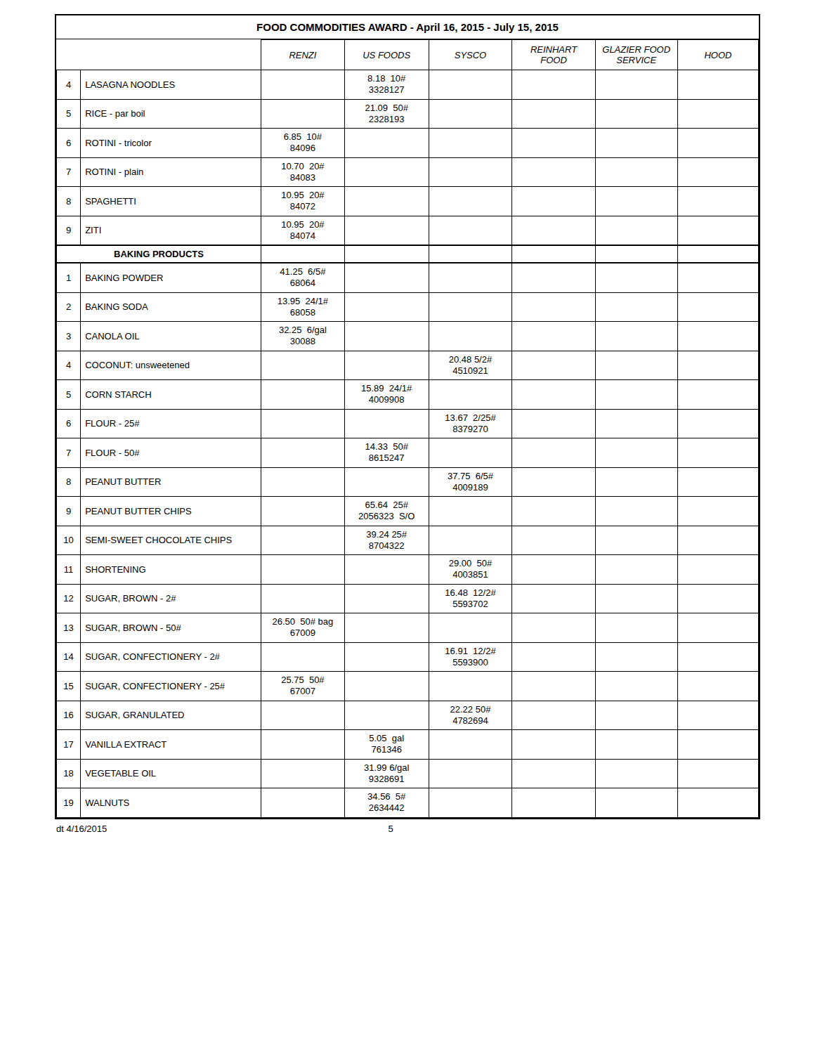FOOD COMMODITIES AWARD - April 16, 2015 - July 15, 2015
| | RENZI | US FOODS | SYSCO | REINHART FOOD | GLAZIER FOOD SERVICE | HOOD |
| --- | --- | --- | --- | --- | --- | --- |
| 4 | LASAGNA NOODLES | | 8.18 10# 3328127 | | | | |
| 5 | RICE - par boil | | 21.09 50# 2328193 | | | | |
| 6 | ROTINI - tricolor | 6.85 10# 84096 | | | | | |
| 7 | ROTINI - plain | 10.70 20# 84083 | | | | | |
| 8 | SPAGHETTI | 10.95 20# 84072 | | | | | |
| 9 | ZITI | 10.95 20# 84074 | | | | | |
| BAKING PRODUCTS | | | | | | |
| 1 | BAKING POWDER | 41.25 6/5# 68064 | | | | | |
| 2 | BAKING SODA | 13.95 24/1# 68058 | | | | | |
| 3 | CANOLA OIL | 32.25 6/gal 30088 | | | | | |
| 4 | COCONUT: unsweetened | | | 20.48 5/2# 4510921 | | | |
| 5 | CORN STARCH | | 15.89 24/1# 4009908 | | | | |
| 6 | FLOUR - 25# | | | 13.67 2/25# 8379270 | | | |
| 7 | FLOUR - 50# | | 14.33 50# 8615247 | | | | |
| 8 | PEANUT BUTTER | | | 37.75 6/5# 4009189 | | | |
| 9 | PEANUT BUTTER CHIPS | | 65.64 25# 2056323 S/O | | | | |
| 10 | SEMI-SWEET CHOCOLATE CHIPS | | 39.24 25# 8704322 | | | | |
| 11 | SHORTENING | | | 29.00 50# 4003851 | | | |
| 12 | SUGAR, BROWN - 2# | | | 16.48 12/2# 5593702 | | | |
| 13 | SUGAR, BROWN - 50# | 26.50 50# bag 67009 | | | | | |
| 14 | SUGAR, CONFECTIONERY - 2# | | | 16.91 12/2# 5593900 | | | |
| 15 | SUGAR, CONFECTIONERY - 25# | 25.75 50# 67007 | | | | | |
| 16 | SUGAR, GRANULATED | | | 22.22 50# 4782694 | | | |
| 17 | VANILLA EXTRACT | | 5.05 gal 761346 | | | | |
| 18 | VEGETABLE OIL | | 31.99 6/gal 9328691 | | | | |
| 19 | WALNUTS | | 34.56 5# 2634442 | | | | |
dt 4/16/2015
5